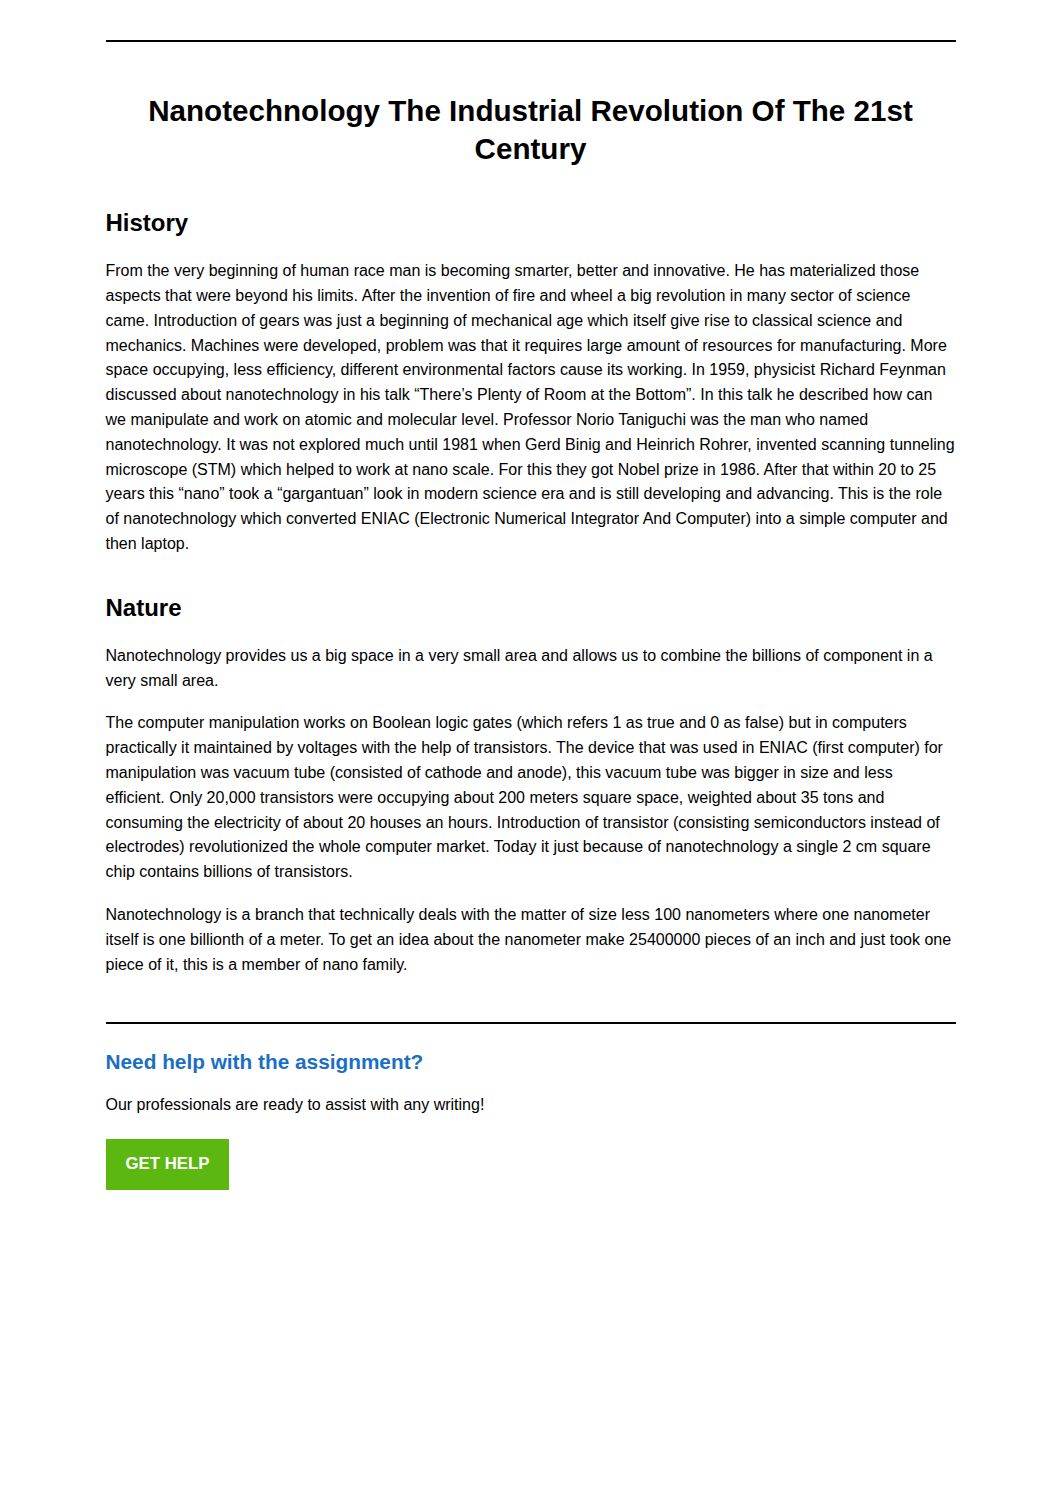Nanotechnology The Industrial Revolution Of The 21st Century
History
From the very beginning of human race man is becoming smarter, better and innovative. He has materialized those aspects that were beyond his limits. After the invention of fire and wheel a big revolution in many sector of science came. Introduction of gears was just a beginning of mechanical age which itself give rise to classical science and mechanics. Machines were developed, problem was that it requires large amount of resources for manufacturing. More space occupying, less efficiency, different environmental factors cause its working. In 1959, physicist Richard Feynman discussed about nanotechnology in his talk “There’s Plenty of Room at the Bottom”. In this talk he described how can we manipulate and work on atomic and molecular level. Professor Norio Taniguchi was the man who named nanotechnology. It was not explored much until 1981 when Gerd Binig and Heinrich Rohrer, invented scanning tunneling microscope (STM) which helped to work at nano scale. For this they got Nobel prize in 1986. After that within 20 to 25 years this “nano” took a “gargantuan” look in modern science era and is still developing and advancing. This is the role of nanotechnology which converted ENIAC (Electronic Numerical Integrator And Computer) into a simple computer and then laptop.
Nature
Nanotechnology provides us a big space in a very small area and allows us to combine the billions of component in a very small area.
The computer manipulation works on Boolean logic gates (which refers 1 as true and 0 as false) but in computers practically it maintained by voltages with the help of transistors. The device that was used in ENIAC (first computer) for manipulation was vacuum tube (consisted of cathode and anode), this vacuum tube was bigger in size and less efficient. Only 20,000 transistors were occupying about 200 meters square space, weighted about 35 tons and consuming the electricity of about 20 houses an hours. Introduction of transistor (consisting semiconductors instead of electrodes) revolutionized the whole computer market. Today it just because of nanotechnology a single 2 cm square chip contains billions of transistors.
Nanotechnology is a branch that technically deals with the matter of size less 100 nanometers where one nanometer itself is one billionth of a meter. To get an idea about the nanometer make 25400000 pieces of an inch and just took one piece of it, this is a member of nano family.
Need help with the assignment?
Our professionals are ready to assist with any writing!
GET HELP